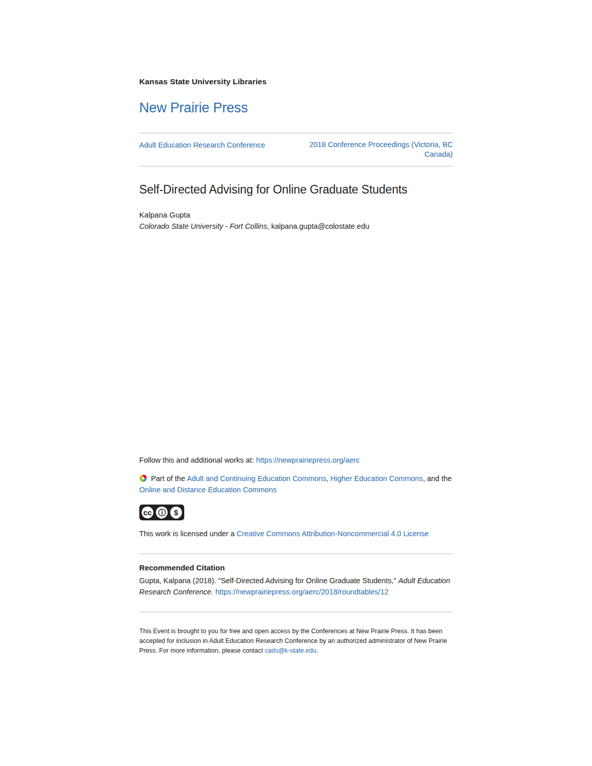Kansas State University Libraries
New Prairie Press
Adult Education Research Conference
2018 Conference Proceedings (Victoria, BC Canada)
Self-Directed Advising for Online Graduate Students
Kalpana Gupta
Colorado State University - Fort Collins, kalpana.gupta@colostate.edu
Follow this and additional works at: https://newprairiepress.org/aerc
Part of the Adult and Continuing Education Commons, Higher Education Commons, and the Online and Distance Education Commons
cc ⓘ $ BY NC
This work is licensed under a Creative Commons Attribution-Noncommercial 4.0 License
Recommended Citation
Gupta, Kalpana (2018). "Self-Directed Advising for Online Graduate Students," Adult Education Research Conference. https://newprairiepress.org/aerc/2018/roundtables/12
This Event is brought to you for free and open access by the Conferences at New Prairie Press. It has been accepted for inclusion in Adult Education Research Conference by an authorized administrator of New Prairie Press. For more information, please contact cads@k-state.edu.